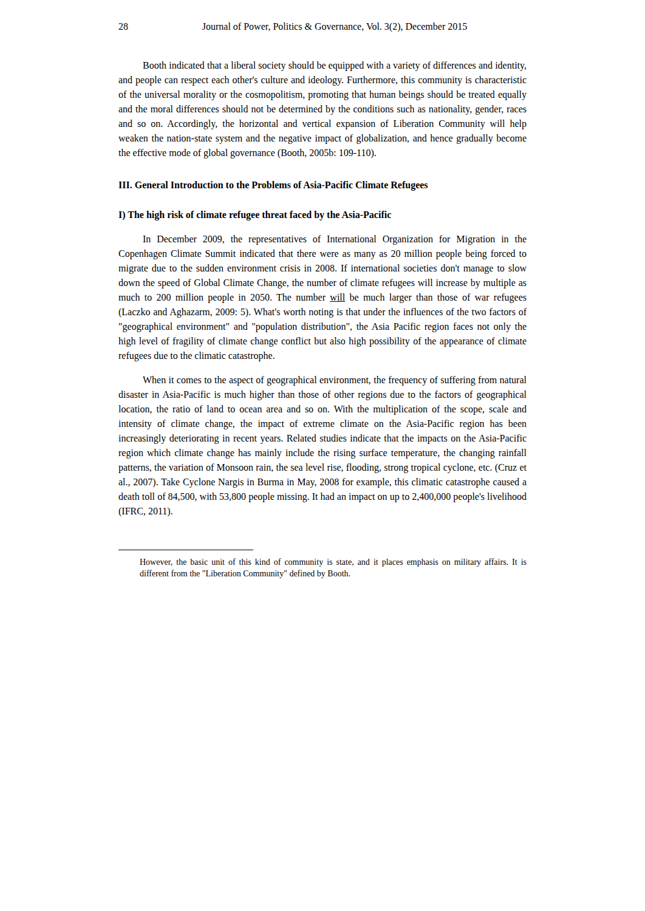28 Journal of Power, Politics & Governance, Vol. 3(2), December 2015
Booth indicated that a liberal society should be equipped with a variety of differences and identity, and people can respect each other's culture and ideology. Furthermore, this community is characteristic of the universal morality or the cosmopolitism, promoting that human beings should be treated equally and the moral differences should not be determined by the conditions such as nationality, gender, races and so on. Accordingly, the horizontal and vertical expansion of Liberation Community will help weaken the nation-state system and the negative impact of globalization, and hence gradually become the effective mode of global governance (Booth, 2005b: 109-110).
III. General Introduction to the Problems of Asia-Pacific Climate Refugees
I) The high risk of climate refugee threat faced by the Asia-Pacific
In December 2009, the representatives of International Organization for Migration in the Copenhagen Climate Summit indicated that there were as many as 20 million people being forced to migrate due to the sudden environment crisis in 2008. If international societies don't manage to slow down the speed of Global Climate Change, the number of climate refugees will increase by multiple as much to 200 million people in 2050. The number will be much larger than those of war refugees (Laczko and Aghazarm, 2009: 5). What's worth noting is that under the influences of the two factors of "geographical environment" and "population distribution", the Asia Pacific region faces not only the high level of fragility of climate change conflict but also high possibility of the appearance of climate refugees due to the climatic catastrophe.
When it comes to the aspect of geographical environment, the frequency of suffering from natural disaster in Asia-Pacific is much higher than those of other regions due to the factors of geographical location, the ratio of land to ocean area and so on. With the multiplication of the scope, scale and intensity of climate change, the impact of extreme climate on the Asia-Pacific region has been increasingly deteriorating in recent years. Related studies indicate that the impacts on the Asia-Pacific region which climate change has mainly include the rising surface temperature, the changing rainfall patterns, the variation of Monsoon rain, the sea level rise, flooding, strong tropical cyclone, etc. (Cruz et al., 2007). Take Cyclone Nargis in Burma in May, 2008 for example, this climatic catastrophe caused a death toll of 84,500, with 53,800 people missing. It had an impact on up to 2,400,000 people's livelihood (IFRC, 2011).
However, the basic unit of this kind of community is state, and it places emphasis on military affairs. It is different from the "Liberation Community" defined by Booth.